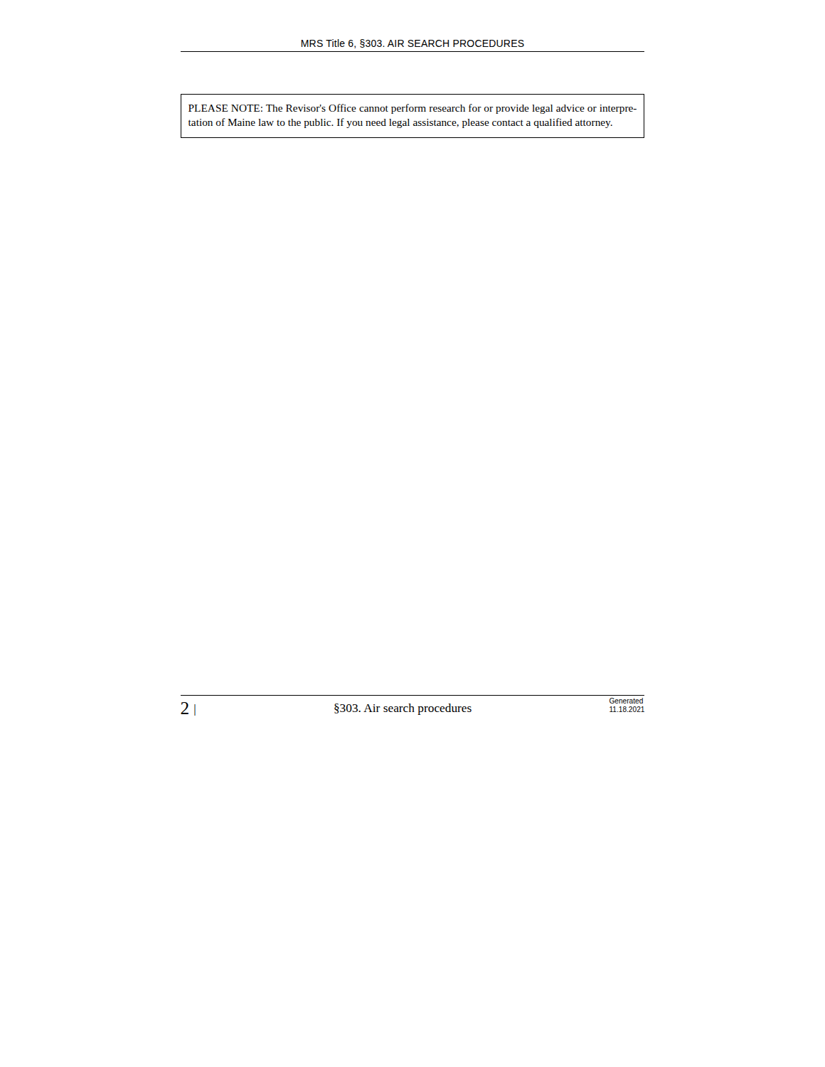MRS Title 6, §303. AIR SEARCH PROCEDURES
PLEASE NOTE: The Revisor's Office cannot perform research for or provide legal advice or interpretation of Maine law to the public. If you need legal assistance, please contact a qualified attorney.
2|
§303. Air search procedures
Generated
11.18.2021